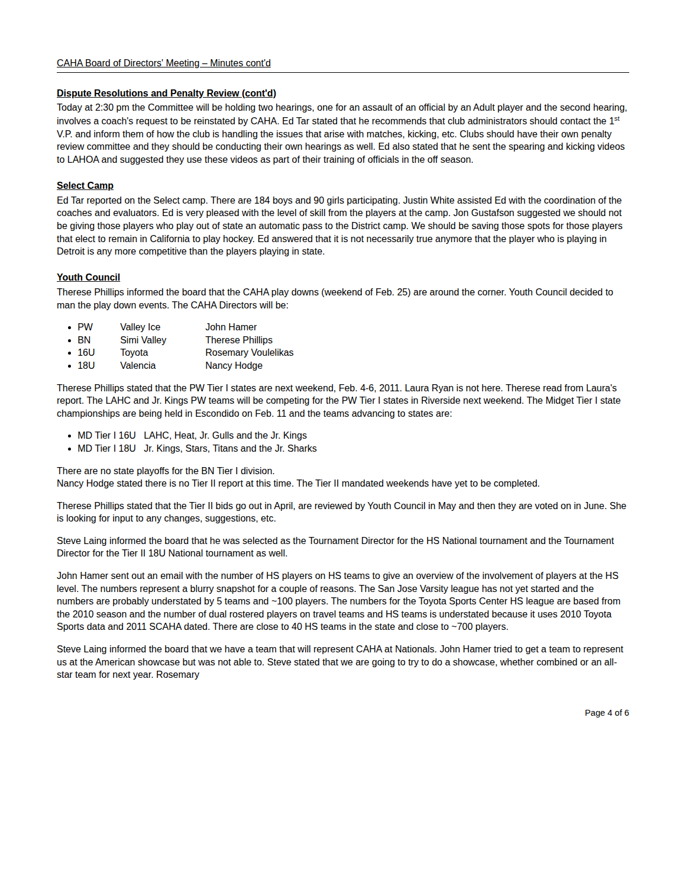CAHA Board of Directors' Meeting – Minutes cont'd
Dispute Resolutions and Penalty Review (cont'd)
Today at 2:30 pm the Committee will be holding two hearings, one for an assault of an official by an Adult player and the second hearing, involves a coach's request to be reinstated by CAHA. Ed Tar stated that he recommends that club administrators should contact the 1st V.P. and inform them of how the club is handling the issues that arise with matches, kicking, etc. Clubs should have their own penalty review committee and they should be conducting their own hearings as well. Ed also stated that he sent the spearing and kicking videos to LAHOA and suggested they use these videos as part of their training of officials in the off season.
Select Camp
Ed Tar reported on the Select camp. There are 184 boys and 90 girls participating. Justin White assisted Ed with the coordination of the coaches and evaluators. Ed is very pleased with the level of skill from the players at the camp. Jon Gustafson suggested we should not be giving those players who play out of state an automatic pass to the District camp. We should be saving those spots for those players that elect to remain in California to play hockey. Ed answered that it is not necessarily true anymore that the player who is playing in Detroit is any more competitive than the players playing in state.
Youth Council
Therese Phillips informed the board that the CAHA play downs (weekend of Feb. 25) are around the corner. Youth Council decided to man the play down events. The CAHA Directors will be:
PW Valley Ice John Hamer
BN Simi Valley Therese Phillips
16U Toyota Rosemary Voulelikas
18U Valencia Nancy Hodge
Therese Phillips stated that the PW Tier I states are next weekend, Feb. 4-6, 2011. Laura Ryan is not here. Therese read from Laura's report. The LAHC and Jr. Kings PW teams will be competing for the PW Tier I states in Riverside next weekend. The Midget Tier I state championships are being held in Escondido on Feb. 11 and the teams advancing to states are:
MD Tier I 16U LAHC, Heat, Jr. Gulls and the Jr. Kings
MD Tier I 18U Jr. Kings, Stars, Titans and the Jr. Sharks
There are no state playoffs for the BN Tier I division.
Nancy Hodge stated there is no Tier II report at this time. The Tier II mandated weekends have yet to be completed.
Therese Phillips stated that the Tier II bids go out in April, are reviewed by Youth Council in May and then they are voted on in June. She is looking for input to any changes, suggestions, etc.
Steve Laing informed the board that he was selected as the Tournament Director for the HS National tournament and the Tournament Director for the Tier II 18U National tournament as well.
John Hamer sent out an email with the number of HS players on HS teams to give an overview of the involvement of players at the HS level. The numbers represent a blurry snapshot for a couple of reasons. The San Jose Varsity league has not yet started and the numbers are probably understated by 5 teams and ~100 players. The numbers for the Toyota Sports Center HS league are based from the 2010 season and the number of dual rostered players on travel teams and HS teams is understated because it uses 2010 Toyota Sports data and 2011 SCAHA dated. There are close to 40 HS teams in the state and close to ~700 players.
Steve Laing informed the board that we have a team that will represent CAHA at Nationals. John Hamer tried to get a team to represent us at the American showcase but was not able to. Steve stated that we are going to try to do a showcase, whether combined or an all-star team for next year. Rosemary
Page 4 of 6